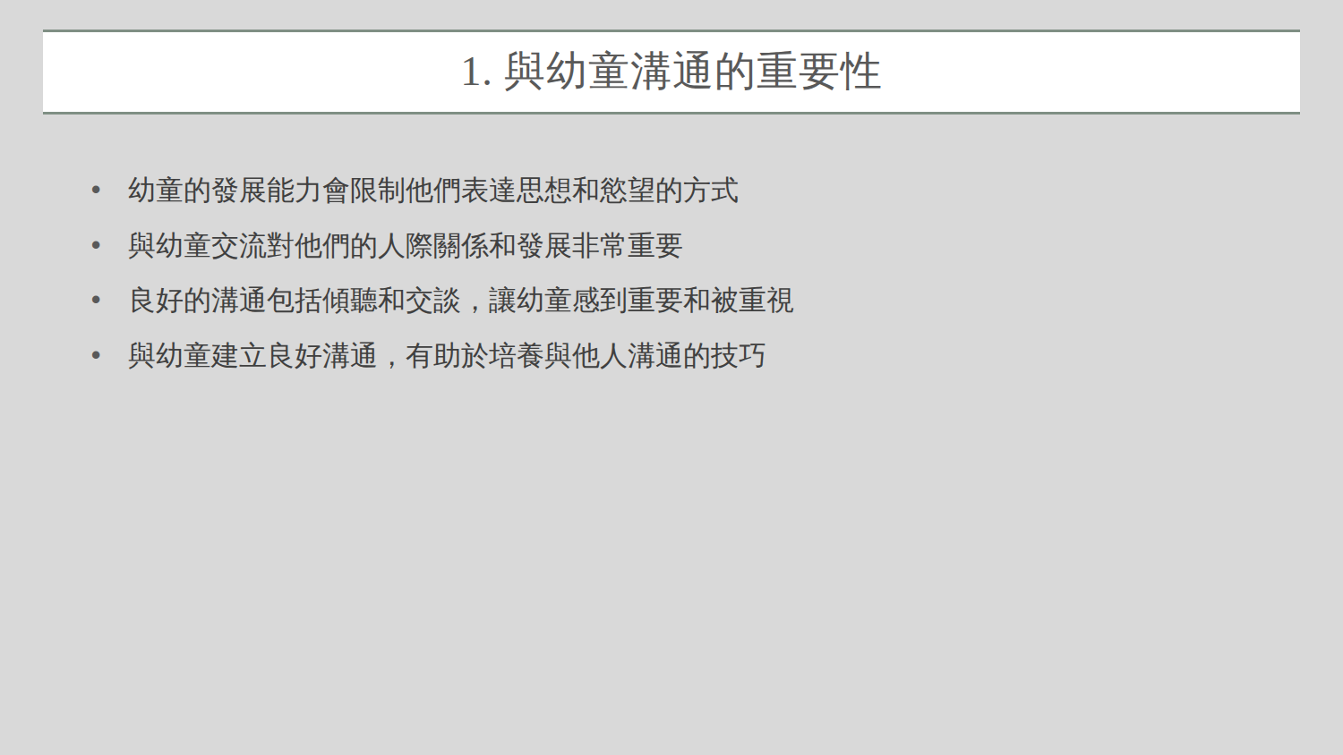1. 與幼童溝通的重要性
幼童的發展能力會限制他們表達思想和慾望的方式
與幼童交流對他們的人際關係和發展非常重要
良好的溝通包括傾聽和交談，讓幼童感到重要和被重視
與幼童建立良好溝通，有助於培養與他人溝通的技巧